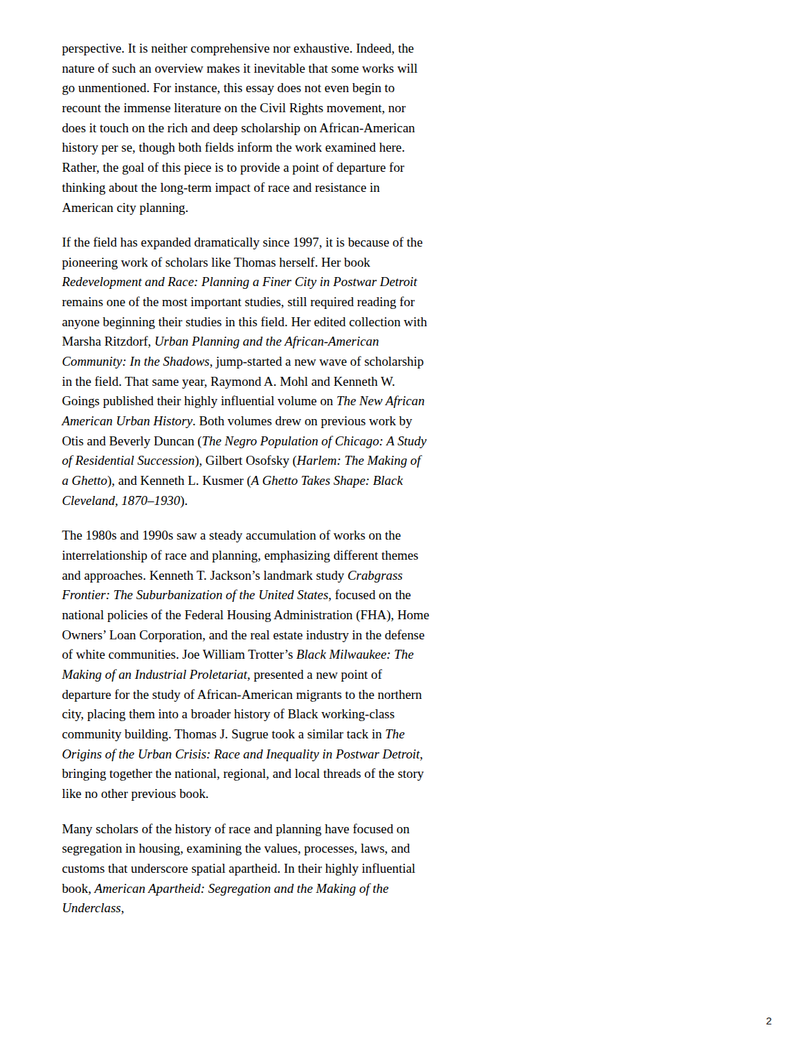perspective. It is neither comprehensive nor exhaustive. Indeed, the nature of such an overview makes it inevitable that some works will go unmentioned. For instance, this essay does not even begin to recount the immense literature on the Civil Rights movement, nor does it touch on the rich and deep scholarship on African-American history per se, though both fields inform the work examined here. Rather, the goal of this piece is to provide a point of departure for thinking about the long-term impact of race and resistance in American city planning.
If the field has expanded dramatically since 1997, it is because of the pioneering work of scholars like Thomas herself. Her book Redevelopment and Race: Planning a Finer City in Postwar Detroit remains one of the most important studies, still required reading for anyone beginning their studies in this field. Her edited collection with Marsha Ritzdorf, Urban Planning and the African-American Community: In the Shadows, jump-started a new wave of scholarship in the field. That same year, Raymond A. Mohl and Kenneth W. Goings published their highly influential volume on The New African American Urban History. Both volumes drew on previous work by Otis and Beverly Duncan (The Negro Population of Chicago: A Study of Residential Succession), Gilbert Osofsky (Harlem: The Making of a Ghetto), and Kenneth L. Kusmer (A Ghetto Takes Shape: Black Cleveland, 1870–1930).
The 1980s and 1990s saw a steady accumulation of works on the interrelationship of race and planning, emphasizing different themes and approaches. Kenneth T. Jackson’s landmark study Crabgrass Frontier: The Suburbanization of the United States, focused on the national policies of the Federal Housing Administration (FHA), Home Owners’ Loan Corporation, and the real estate industry in the defense of white communities. Joe William Trotter’s Black Milwaukee: The Making of an Industrial Proletariat, presented a new point of departure for the study of African-American migrants to the northern city, placing them into a broader history of Black working-class community building. Thomas J. Sugrue took a similar tack in The Origins of the Urban Crisis: Race and Inequality in Postwar Detroit, bringing together the national, regional, and local threads of the story like no other previous book.
Many scholars of the history of race and planning have focused on segregation in housing, examining the values, processes, laws, and customs that underscore spatial apartheid. In their highly influential book, American Apartheid: Segregation and the Making of the Underclass,
2